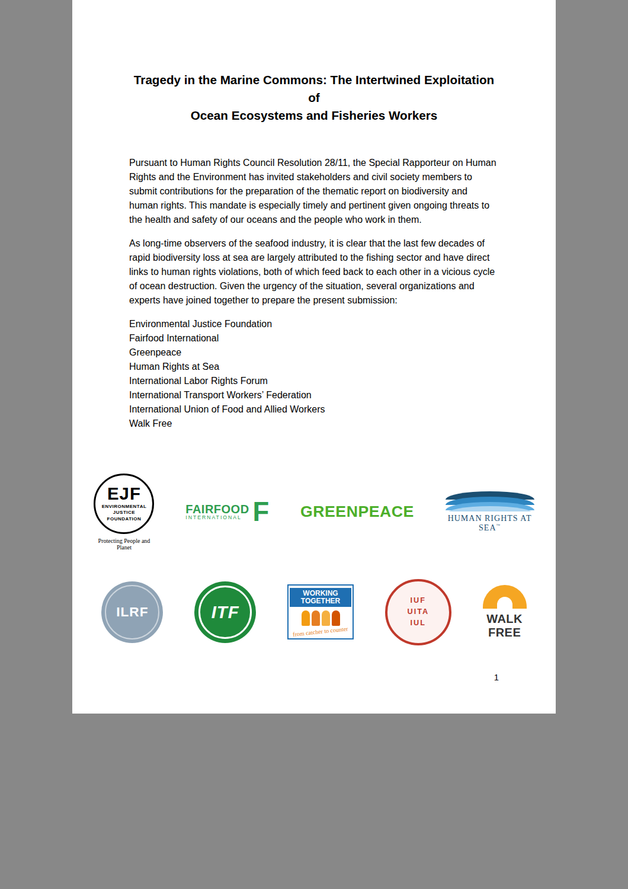Tragedy in the Marine Commons: The Intertwined Exploitation of
Ocean Ecosystems and Fisheries Workers
Pursuant to Human Rights Council Resolution 28/11, the Special Rapporteur on Human Rights and the Environment has invited stakeholders and civil society members to submit contributions for the preparation of the thematic report on biodiversity and human rights. This mandate is especially timely and pertinent given ongoing threats to the health and safety of our oceans and the people who work in them.
As long-time observers of the seafood industry, it is clear that the last few decades of rapid biodiversity loss at sea are largely attributed to the fishing sector and have direct links to human rights violations, both of which feed back to each other in a vicious cycle of ocean destruction. Given the urgency of the situation, several organizations and experts have joined together to prepare the present submission:
Environmental Justice Foundation
Fairfood International
Greenpeace
Human Rights at Sea
International Labor Rights Forum
International Transport Workers’ Federation
International Union of Food and Allied Workers
Walk Free
EJF
ENVIRONMENTAL
JUSTICE
FOUNDATION
Protecting People and Planet
FAIRFOOD
INTERNATIONAL
F
GREENPEACE
HUMAN RIGHTS AT SEA™
ILRF
ITF
WORKING
TOGETHER
from catcher to counter
IUF
UITA
IUL
WALK FREE
1